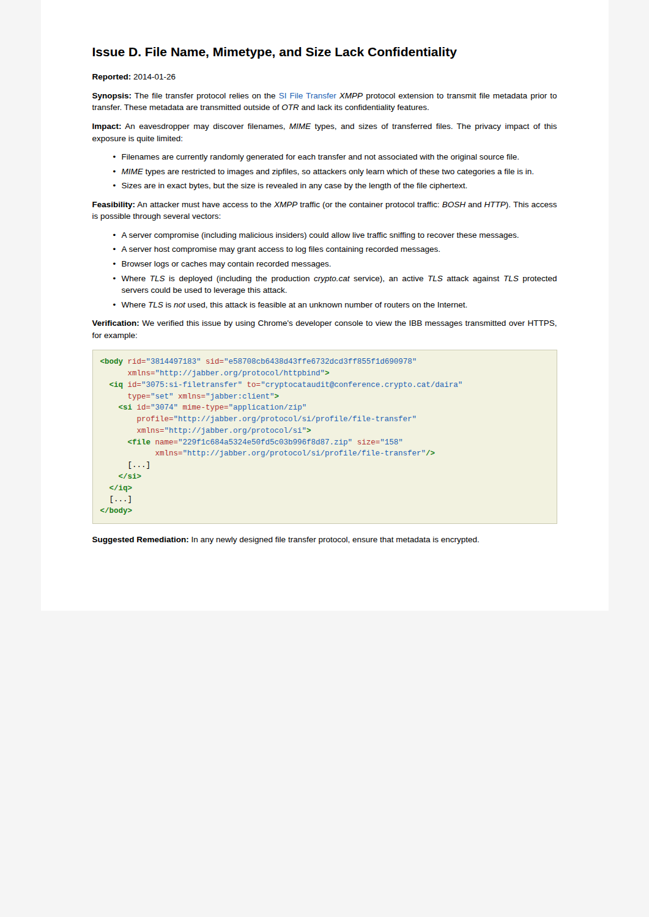Issue D. File Name, Mimetype, and Size Lack Confidentiality
Reported: 2014-01-26
Synopsis: The file transfer protocol relies on the SI File Transfer XMPP protocol extension to transmit file metadata prior to transfer. These metadata are transmitted outside of OTR and lack its confidentiality features.
Impact: An eavesdropper may discover filenames, MIME types, and sizes of transferred files. The privacy impact of this exposure is quite limited:
Filenames are currently randomly generated for each transfer and not associated with the original source file.
MIME types are restricted to images and zipfiles, so attackers only learn which of these two categories a file is in.
Sizes are in exact bytes, but the size is revealed in any case by the length of the file ciphertext.
Feasibility: An attacker must have access to the XMPP traffic (or the container protocol traffic: BOSH and HTTP). This access is possible through several vectors:
A server compromise (including malicious insiders) could allow live traffic sniffing to recover these messages.
A server host compromise may grant access to log files containing recorded messages.
Browser logs or caches may contain recorded messages.
Where TLS is deployed (including the production crypto.cat service), an active TLS attack against TLS protected servers could be used to leverage this attack.
Where TLS is not used, this attack is feasible at an unknown number of routers on the Internet.
Verification: We verified this issue by using Chrome's developer console to view the IBB messages transmitted over HTTPS, for example:
<body rid="3814497183" sid="e58708cb6438d43ffe6732dcd3ff855f1d690978"
      xmlns="http://jabber.org/protocol/httpbind">
  <iq id="3075:si-filetransfer" to="cryptocataudit@conference.crypto.cat/daira"
      type="set" xmlns="jabber:client">
    <si id="3074" mime-type="application/zip"
        profile="http://jabber.org/protocol/si/profile/file-transfer"
        xmlns="http://jabber.org/protocol/si">
      <file name="229f1c684a5324e50fd5c03b996f8d87.zip" size="158"
            xmlns="http://jabber.org/protocol/si/profile/file-transfer"/>
      [...]
    </si>
  </iq>
  [...]
</body>
Suggested Remediation: In any newly designed file transfer protocol, ensure that metadata is encrypted.